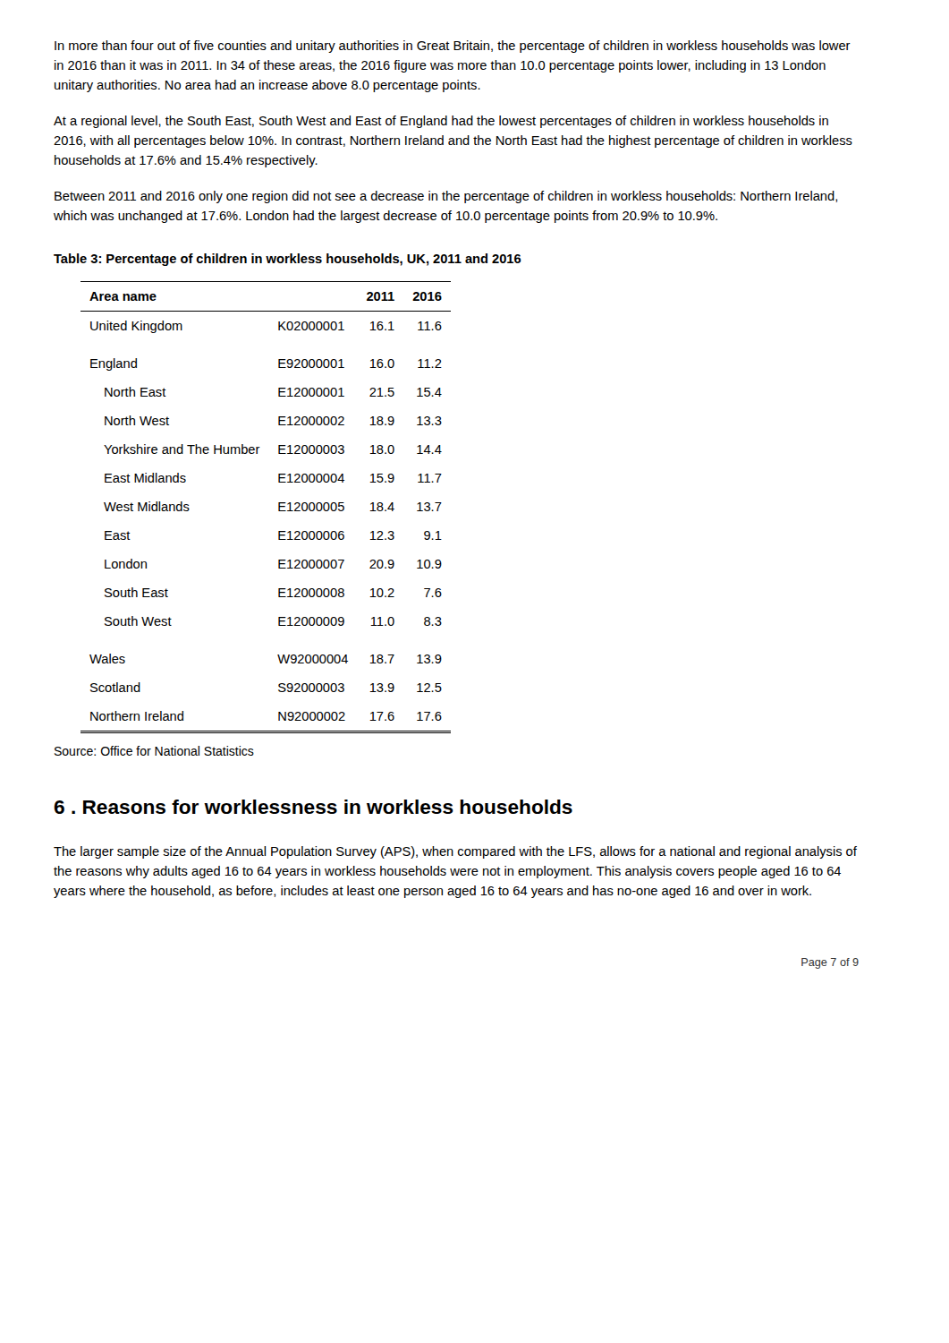In more than four out of five counties and unitary authorities in Great Britain, the percentage of children in workless households was lower in 2016 than it was in 2011. In 34 of these areas, the 2016 figure was more than 10.0 percentage points lower, including in 13 London unitary authorities. No area had an increase above 8.0 percentage points.
At a regional level, the South East, South West and East of England had the lowest percentages of children in workless households in 2016, with all percentages below 10%. In contrast, Northern Ireland and the North East had the highest percentage of children in workless households at 17.6% and 15.4% respectively.
Between 2011 and 2016 only one region did not see a decrease in the percentage of children in workless households: Northern Ireland, which was unchanged at 17.6%. London had the largest decrease of 10.0 percentage points from 20.9% to 10.9%.
Table 3: Percentage of children in workless households, UK, 2011 and 2016
| Area name | | 2011 | 2016 |
| --- | --- | --- | --- |
| United Kingdom | K02000001 | 16.1 | 11.6 |
| England | E92000001 | 16.0 | 11.2 |
| North East | E12000001 | 21.5 | 15.4 |
| North West | E12000002 | 18.9 | 13.3 |
| Yorkshire and The Humber | E12000003 | 18.0 | 14.4 |
| East Midlands | E12000004 | 15.9 | 11.7 |
| West Midlands | E12000005 | 18.4 | 13.7 |
| East | E12000006 | 12.3 | 9.1 |
| London | E12000007 | 20.9 | 10.9 |
| South East | E12000008 | 10.2 | 7.6 |
| South West | E12000009 | 11.0 | 8.3 |
| Wales | W92000004 | 18.7 | 13.9 |
| Scotland | S92000003 | 13.9 | 12.5 |
| Northern Ireland | N92000002 | 17.6 | 17.6 |
Source: Office for National Statistics
6 . Reasons for worklessness in workless households
The larger sample size of the Annual Population Survey (APS), when compared with the LFS, allows for a national and regional analysis of the reasons why adults aged 16 to 64 years in workless households were not in employment. This analysis covers people aged 16 to 64 years where the household, as before, includes at least one person aged 16 to 64 years and has no-one aged 16 and over in work.
Page 7 of 9